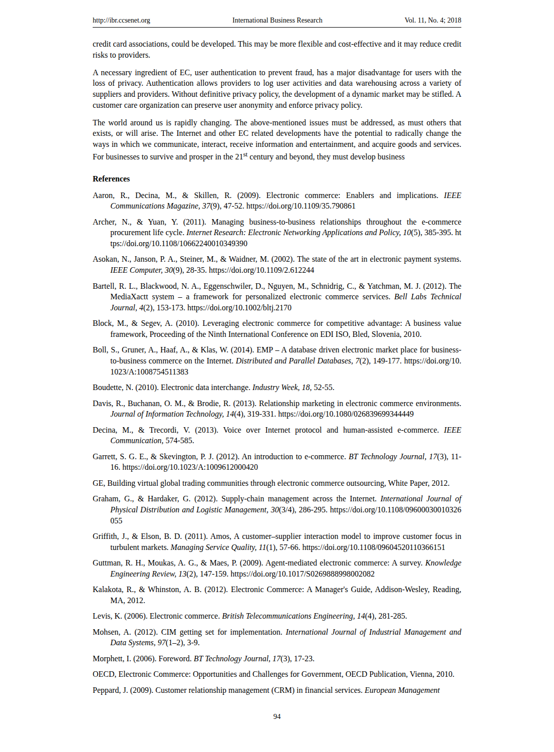http://ibr.ccsenet.org International Business Research Vol. 11, No. 4; 2018
credit card associations, could be developed. This may be more flexible and cost-effective and it may reduce credit risks to providers.
A necessary ingredient of EC, user authentication to prevent fraud, has a major disadvantage for users with the loss of privacy. Authentication allows providers to log user activities and data warehousing across a variety of suppliers and providers. Without definitive privacy policy, the development of a dynamic market may be stifled. A customer care organization can preserve user anonymity and enforce privacy policy.
The world around us is rapidly changing. The above-mentioned issues must be addressed, as must others that exists, or will arise. The Internet and other EC related developments have the potential to radically change the ways in which we communicate, interact, receive information and entertainment, and acquire goods and services. For businesses to survive and prosper in the 21st century and beyond, they must develop business
References
Aaron, R., Decina, M., & Skillen, R. (2009). Electronic commerce: Enablers and implications. IEEE Communications Magazine, 37(9), 47-52. https://doi.org/10.1109/35.790861
Archer, N., & Yuan, Y. (2011). Managing business-to-business relationships throughout the e-commerce procurement life cycle. Internet Research: Electronic Networking Applications and Policy, 10(5), 385-395. https://doi.org/10.1108/10662240010349390
Asokan, N., Janson, P. A., Steiner, M., & Waidner, M. (2002). The state of the art in electronic payment systems. IEEE Computer, 30(9), 28-35. https://doi.org/10.1109/2.612244
Bartell, R. L., Blackwood, N. A., Eggenschwiler, D., Nguyen, M., Schnidrig, C., & Yatchman, M. J. (2012). The MediaXactt system – a framework for personalized electronic commerce services. Bell Labs Technical Journal, 4(2), 153-173. https://doi.org/10.1002/bltj.2170
Block, M., & Segev, A. (2010). Leveraging electronic commerce for competitive advantage: A business value framework, Proceeding of the Ninth International Conference on EDI ISO, Bled, Slovenia, 2010.
Boll, S., Gruner, A., Haaf, A., & Klas, W. (2014). EMP – A database driven electronic market place for business-to-business commerce on the Internet. Distributed and Parallel Databases, 7(2), 149-177. https://doi.org/10.1023/A:1008754511383
Boudette, N. (2010). Electronic data interchange. Industry Week, 18, 52-55.
Davis, R., Buchanan, O. M., & Brodie, R. (2013). Relationship marketing in electronic commerce environments. Journal of Information Technology, 14(4), 319-331. https://doi.org/10.1080/026839699344449
Decina, M., & Trecordi, V. (2013). Voice over Internet protocol and human-assisted e-commerce. IEEE Communication, 574-585.
Garrett, S. G. E., & Skevington, P. J. (2012). An introduction to e-commerce. BT Technology Journal, 17(3), 11-16. https://doi.org/10.1023/A:1009612000420
GE, Building virtual global trading communities through electronic commerce outsourcing, White Paper, 2012.
Graham, G., & Hardaker, G. (2012). Supply-chain management across the Internet. International Journal of Physical Distribution and Logistic Management, 30(3/4), 286-295. https://doi.org/10.1108/09600030010326055
Griffith, J., & Elson, B. D. (2011). Amos, A customer–supplier interaction model to improve customer focus in turbulent markets. Managing Service Quality, 11(1), 57-66. https://doi.org/10.1108/09604520110366151
Guttman, R. H., Moukas, A. G., & Maes, P. (2009). Agent-mediated electronic commerce: A survey. Knowledge Engineering Review, 13(2), 147-159. https://doi.org/10.1017/S0269888998002082
Kalakota, R., & Whinston, A. B. (2012). Electronic Commerce: A Manager's Guide, Addison-Wesley, Reading, MA, 2012.
Levis, K. (2006). Electronic commerce. British Telecommunications Engineering, 14(4), 281-285.
Mohsen, A. (2012). CIM getting set for implementation. International Journal of Industrial Management and Data Systems, 97(1–2), 3-9.
Morphett, I. (2006). Foreword. BT Technology Journal, 17(3), 17-23.
OECD, Electronic Commerce: Opportunities and Challenges for Government, OECD Publication, Vienna, 2010.
Peppard, J. (2009). Customer relationship management (CRM) in financial services. European Management
94